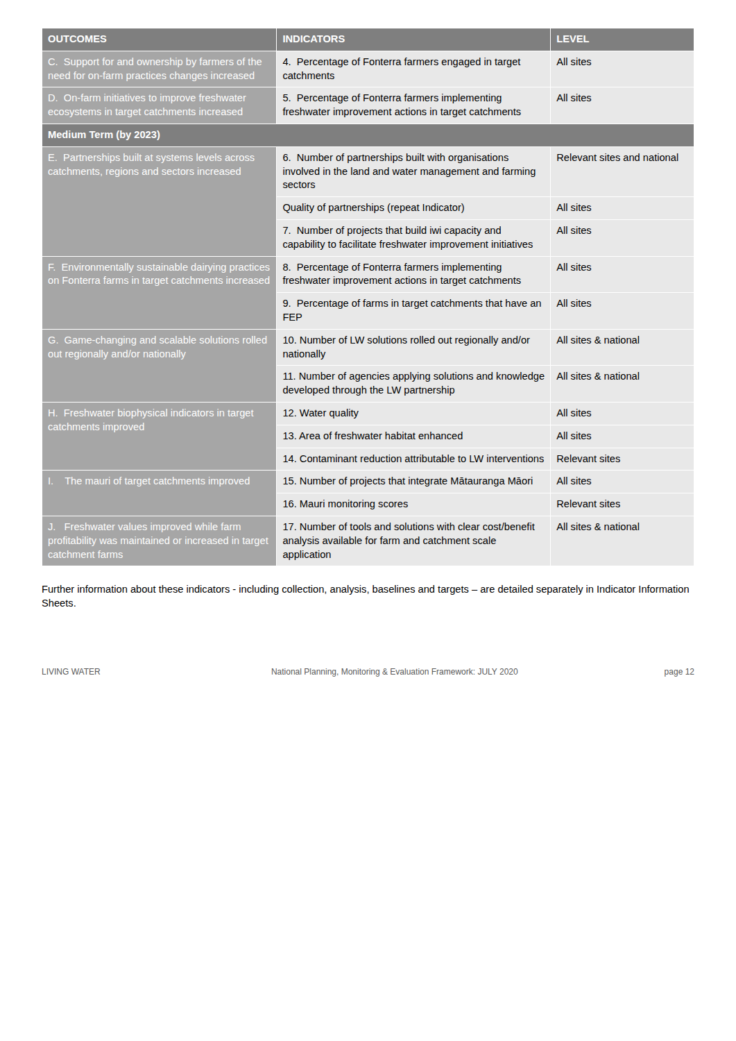| OUTCOMES | INDICATORS | LEVEL |
| --- | --- | --- |
| C. Support for and ownership by farmers of the need for on-farm practices changes increased | 4. Percentage of Fonterra farmers engaged in target catchments | All sites |
| D. On-farm initiatives to improve freshwater ecosystems in target catchments increased | 5. Percentage of Fonterra farmers implementing freshwater improvement actions in target catchments | All sites |
| Medium Term (by 2023) |
| E. Partnerships built at systems levels across catchments, regions and sectors increased | 6. Number of partnerships built with organisations involved in the land and water management and farming sectors | Relevant sites and national |
| Quality of partnerships (repeat Indicator) | All sites |
| 7. Number of projects that build iwi capacity and capability to facilitate freshwater improvement initiatives | All sites |
| F. Environmentally sustainable dairying practices on Fonterra farms in target catchments increased | 8. Percentage of Fonterra farmers implementing freshwater improvement actions in target catchments | All sites |
| 9. Percentage of farms in target catchments that have an FEP | All sites |
| G. Game-changing and scalable solutions rolled out regionally and/or nationally | 10. Number of LW solutions rolled out regionally and/or nationally | All sites & national |
| 11. Number of agencies applying solutions and knowledge developed through the LW partnership | All sites & national |
| H. Freshwater biophysical indicators in target catchments improved | 12. Water quality | All sites |
| 13. Area of freshwater habitat enhanced | All sites |
| 14. Contaminant reduction attributable to LW interventions | Relevant sites |
| I. The mauri of target catchments improved | 15. Number of projects that integrate Mātauranga Māori | All sites |
| 16. Mauri monitoring scores | Relevant sites |
| J. Freshwater values improved while farm profitability was maintained or increased in target catchment farms | 17. Number of tools and solutions with clear cost/benefit analysis available for farm and catchment scale application | All sites & national |
Further information about these indicators - including collection, analysis, baselines and targets – are detailed separately in Indicator Information Sheets.
LIVING WATER National Planning, Monitoring & Evaluation Framework: JULY 2020 page 12